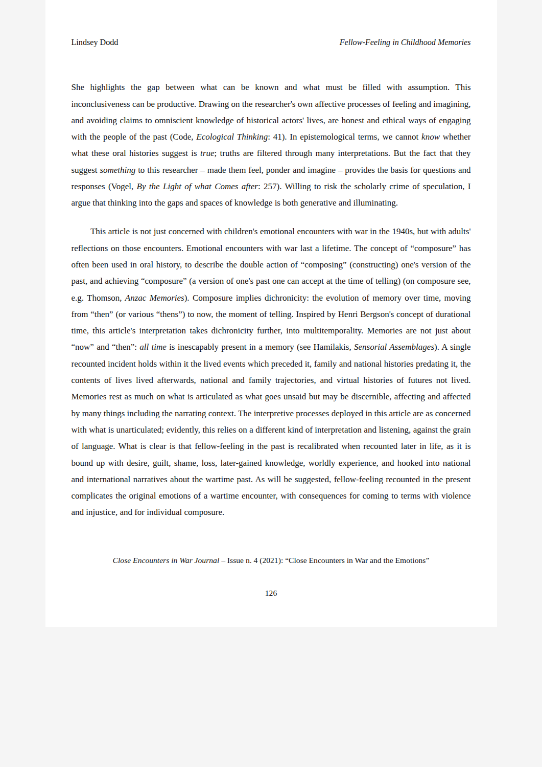Lindsey Dodd Fellow-Feeling in Childhood Memories
She highlights the gap between what can be known and what must be filled with assumption. This inconclusiveness can be productive. Drawing on the researcher's own affective processes of feeling and imagining, and avoiding claims to omniscient knowledge of historical actors' lives, are honest and ethical ways of engaging with the people of the past (Code, Ecological Thinking: 41). In epistemological terms, we cannot know whether what these oral histories suggest is true; truths are filtered through many interpretations. But the fact that they suggest something to this researcher – made them feel, ponder and imagine – provides the basis for questions and responses (Vogel, By the Light of what Comes after: 257). Willing to risk the scholarly crime of speculation, I argue that thinking into the gaps and spaces of knowledge is both generative and illuminating.
This article is not just concerned with children's emotional encounters with war in the 1940s, but with adults' reflections on those encounters. Emotional encounters with war last a lifetime. The concept of “composure” has often been used in oral history, to describe the double action of “composing” (constructing) one's version of the past, and achieving “composure” (a version of one's past one can accept at the time of telling) (on composure see, e.g. Thomson, Anzac Memories). Composure implies dichronicity: the evolution of memory over time, moving from “then” (or various “thens”) to now, the moment of telling. Inspired by Henri Bergson's concept of durational time, this article's interpretation takes dichronicity further, into multitemporality. Memories are not just about “now” and “then”: all time is inescapably present in a memory (see Hamilakis, Sensorial Assemblages). A single recounted incident holds within it the lived events which preceded it, family and national histories predating it, the contents of lives lived afterwards, national and family trajectories, and virtual histories of futures not lived. Memories rest as much on what is articulated as what goes unsaid but may be discernible, affecting and affected by many things including the narrating context. The interpretive processes deployed in this article are as concerned with what is unarticulated; evidently, this relies on a different kind of interpretation and listening, against the grain of language. What is clear is that fellow-feeling in the past is recalibrated when recounted later in life, as it is bound up with desire, guilt, shame, loss, later-gained knowledge, worldly experience, and hooked into national and international narratives about the wartime past. As will be suggested, fellow-feeling recounted in the present complicates the original emotions of a wartime encounter, with consequences for coming to terms with violence and injustice, and for individual composure.
Close Encounters in War Journal – Issue n. 4 (2021): “Close Encounters in War and the Emotions”
126